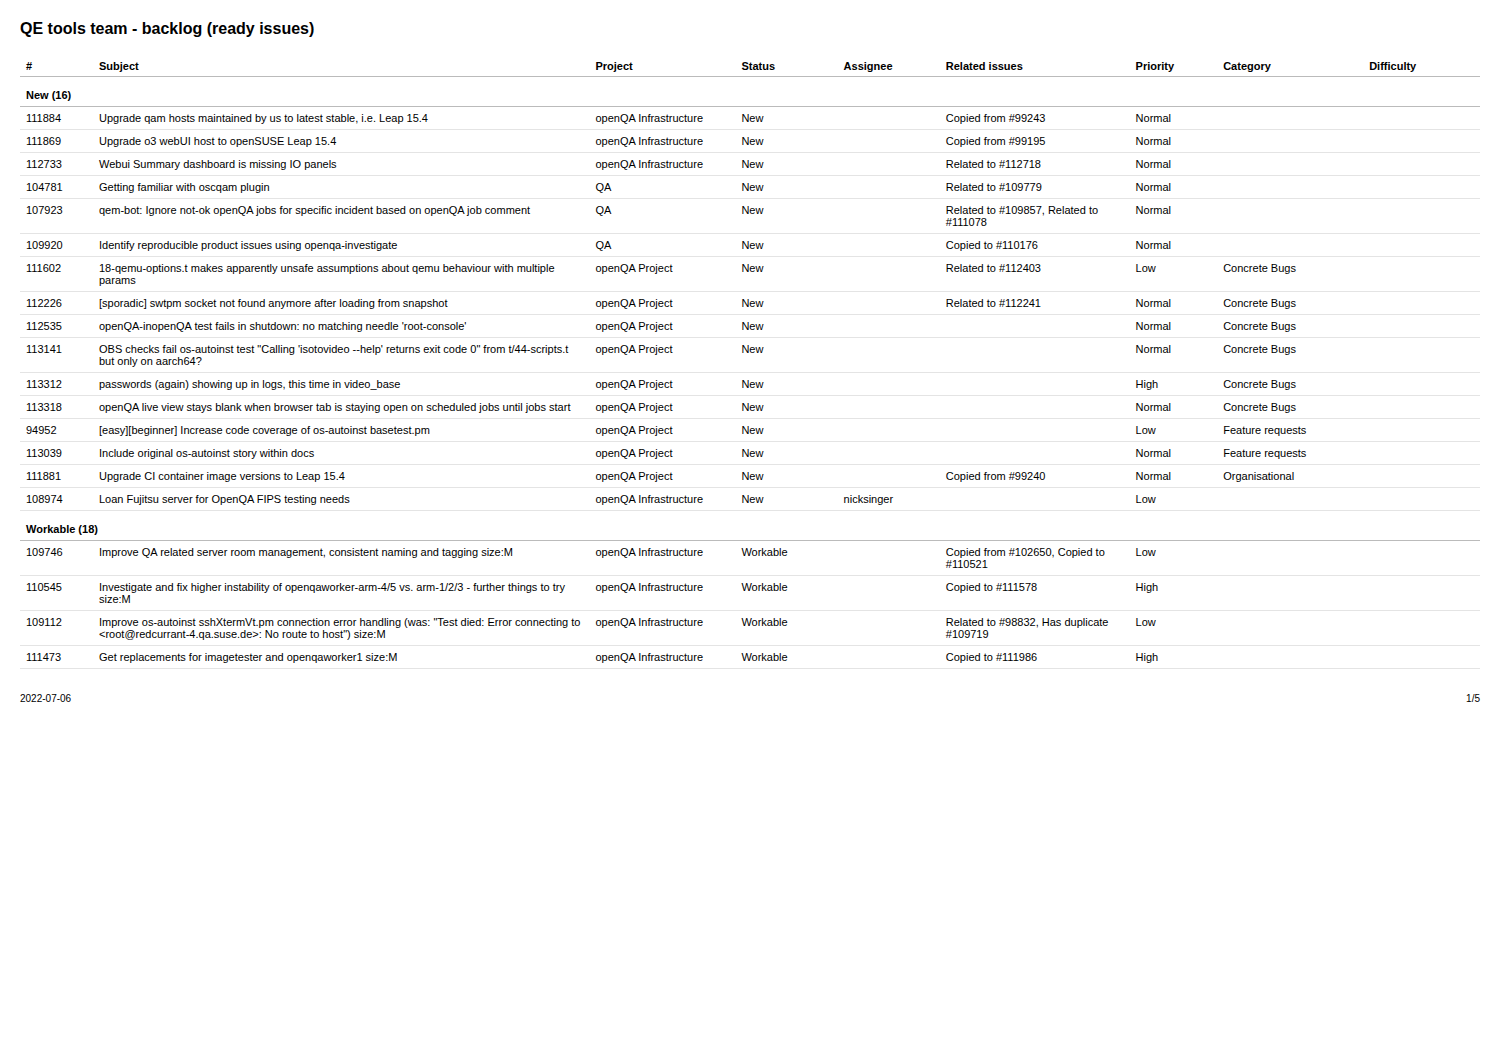QE tools team - backlog (ready issues)
| # | Subject | Project | Status | Assignee | Related issues | Priority | Category | Difficulty |
| --- | --- | --- | --- | --- | --- | --- | --- | --- |
| New (16) |
| 111884 | Upgrade qam hosts maintained by us to latest stable, i.e. Leap 15.4 | openQA Infrastructure | New | | Copied from #99243 | Normal | | |
| 111869 | Upgrade o3 webUI host to openSUSE Leap 15.4 | openQA Infrastructure | New | | Copied from #99195 | Normal | | |
| 112733 | Webui Summary dashboard is missing IO panels | openQA Infrastructure | New | | Related to #112718 | Normal | | |
| 104781 | Getting familiar with oscqam plugin | QA | New | | Related to #109779 | Normal | | |
| 107923 | qem-bot: Ignore not-ok openQA jobs for specific incident based on openQA job comment | QA | New | | Related to #109857, Related to #111078 | Normal | | |
| 109920 | Identify reproducible product issues using openqa-investigate | QA | New | | Copied to #110176 | Normal | | |
| 111602 | 18-qemu-options.t makes apparently unsafe assumptions about qemu behaviour with multiple params | openQA Project | New | | Related to #112403 | Low | Concrete Bugs | |
| 112226 | [sporadic] swtpm socket not found anymore after loading from snapshot | openQA Project | New | | Related to #112241 | Normal | Concrete Bugs | |
| 112535 | openQA-inopenQA test fails in shutdown: no matching needle 'root-console' | openQA Project | New | | | Normal | Concrete Bugs | |
| 113141 | OBS checks fail os-autoinst test "Calling 'isotovideo --help' returns exit code 0" from t/44-scripts.t but only on aarch64? | openQA Project | New | | | Normal | Concrete Bugs | |
| 113312 | passwords (again) showing up in logs, this time in video_base | openQA Project | New | | | High | Concrete Bugs | |
| 113318 | openQA live view stays blank when browser tab is staying open on scheduled jobs until jobs start | openQA Project | New | | | Normal | Concrete Bugs | |
| 94952 | [easy][beginner] Increase code coverage of os-autoinst basetest.pm | openQA Project | New | | | Low | Feature requests | |
| 113039 | Include original os-autoinst story within docs | openQA Project | New | | | Normal | Feature requests | |
| 111881 | Upgrade CI container image versions to Leap 15.4 | openQA Project | New | | Copied from #99240 | Normal | Organisational | |
| 108974 | Loan Fujitsu server for OpenQA FIPS testing needs | openQA Infrastructure | New | nicksinger | | Low | | |
| Workable (18) |
| 109746 | Improve QA related server room management, consistent naming and tagging size:M | openQA Infrastructure | Workable | | Copied from #102650, Copied to #110521 | Low | | |
| 110545 | Investigate and fix higher instability of openqaworker-arm-4/5 vs. arm-1/2/3 - further things to try size:M | openQA Infrastructure | Workable | | Copied to #111578 | High | | |
| 109112 | Improve os-autoinst sshXtermVt.pm connection error handling (was: "Test died: Error connecting to <root@redcurrant-4.qa.suse.de>: No route to host") size:M | openQA Infrastructure | Workable | | Related to #98832, Has duplicate #109719 | Low | | |
| 111473 | Get replacements for imagetester and openqaworker1 size:M | openQA Infrastructure | Workable | | Copied to #111986 | High | | |
2022-07-06 1/5